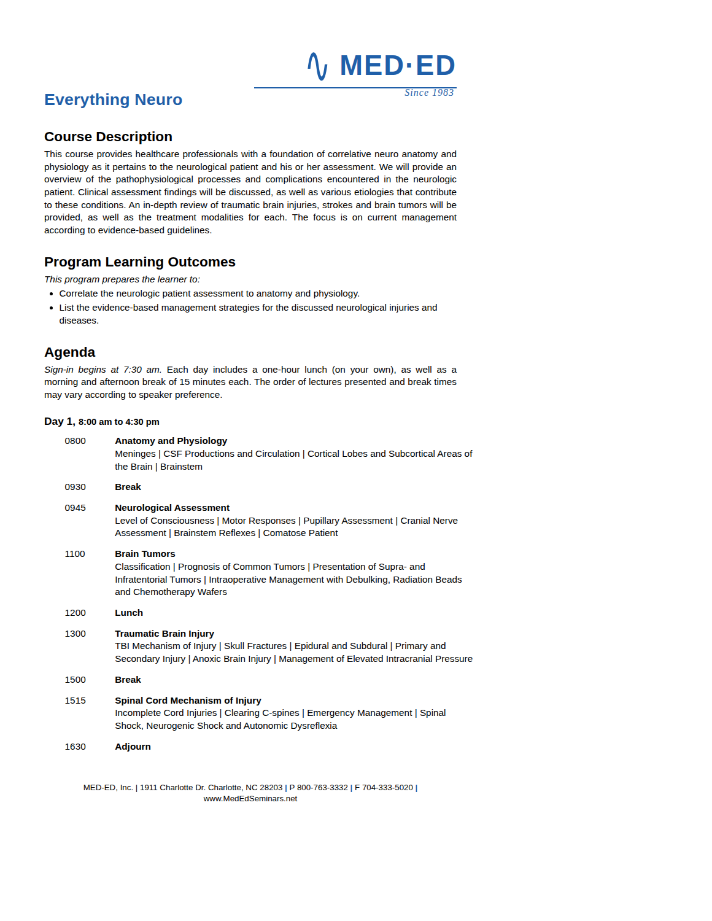∿MED·ED
Since 1983
Everything Neuro
Course Description
This course provides healthcare professionals with a foundation of correlative neuro anatomy and physiology as it pertains to the neurological patient and his or her assessment. We will provide an overview of the pathophysiological processes and complications encountered in the neurologic patient. Clinical assessment findings will be discussed, as well as various etiologies that contribute to these conditions. An in-depth review of traumatic brain injuries, strokes and brain tumors will be provided, as well as the treatment modalities for each. The focus is on current management according to evidence-based guidelines.
Program Learning Outcomes
This program prepares the learner to:
Correlate the neurologic patient assessment to anatomy and physiology.
List the evidence-based management strategies for the discussed neurological injuries and diseases.
Agenda
Sign-in begins at 7:30 am. Each day includes a one-hour lunch (on your own), as well as a morning and afternoon break of 15 minutes each. The order of lectures presented and break times may vary according to speaker preference.
Day 1, 8:00 am to 4:30 pm
| 0800 | Anatomy and Physiology Meninges / CSF Productions and Circulation / Cortical Lobes and Subcortical Areas of the Brain / Brainstem |
| 0930 | Break |
| 0945 | Neurological Assessment Level of Consciousness / Motor Responses / Pupillary Assessment / Cranial Nerve Assessment / Brainstem Reflexes / Comatose Patient |
| 1100 | Brain Tumors Classification / Prognosis of Common Tumors / Presentation of Supra- and Infratentorial Tumors / Intraoperative Management with Debulking, Radiation Beads and Chemotherapy Wafers |
| 1200 | Lunch |
| 1300 | Traumatic Brain Injury TBI Mechanism of Injury / Skull Fractures / Epidural and Subdural / Primary and Secondary Injury / Anoxic Brain Injury / Management of Elevated Intracranial Pressure |
| 1500 | Break |
| 1515 | Spinal Cord Mechanism of Injury Incomplete Cord Injuries / Clearing C-spines / Emergency Management / Spinal Shock, Neurogenic Shock and Autonomic Dysreflexia |
| 1630 | Adjourn |
MED-ED, Inc. | 1911 Charlotte Dr. Charlotte, NC 28203 | P 800-763-3332 | F 704-333-5020 | www.MedEdSeminars.net